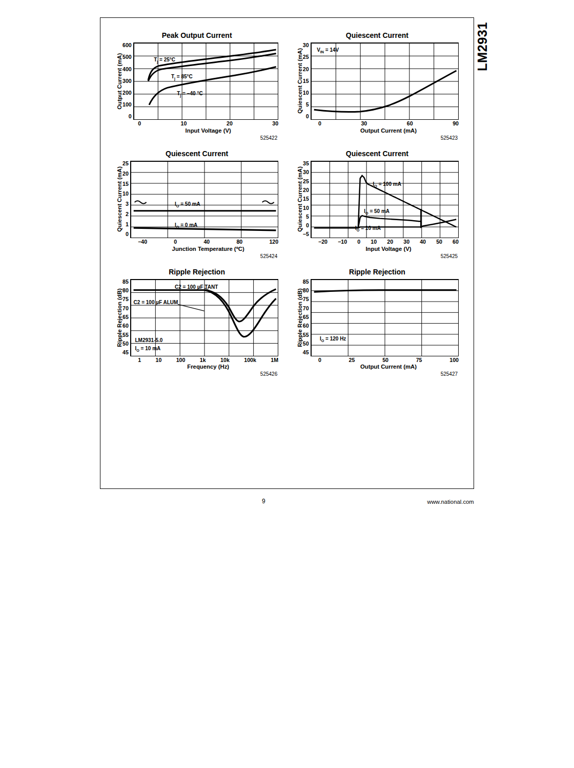LM2931
Peak Output Current
Output Current (mA)
6005004003002001000
Tj = 25°C Tj = 85°C Tj = −40 °C
0102030
Input Voltage (V)
525422
Quiescent Current
Quiescent Current (mA)
302520151050
VIN = 14V
0306090
Output Current (mA)
525423
Quiescent Current
Quiescent Current (mA)
252015103210
IO = 50 mA IO = 0 mA
−4004080120
Junction Temperature (ºC)
525424
Quiescent Current
Quiescent Current (mA)
35302520151050−5
IO = 100 mA IO = 50 mA IO = 10 mA
−20−100102030405060
Input Voltage (V)
525425
Ripple Rejection
Ripple Rejection (dB)
858075706560555045
C2 = 100 µF TANT C2 = 100 µF ALUM LM2931-5.0 IO = 10 mA
1101001k 10k 100k 1M
Frequency (Hz)
525426
Ripple Rejection
Ripple Rejection (dB)
858075706560555045
IO = 120 Hz
0255075100
Output Current (mA)
525427
9 www.national.com